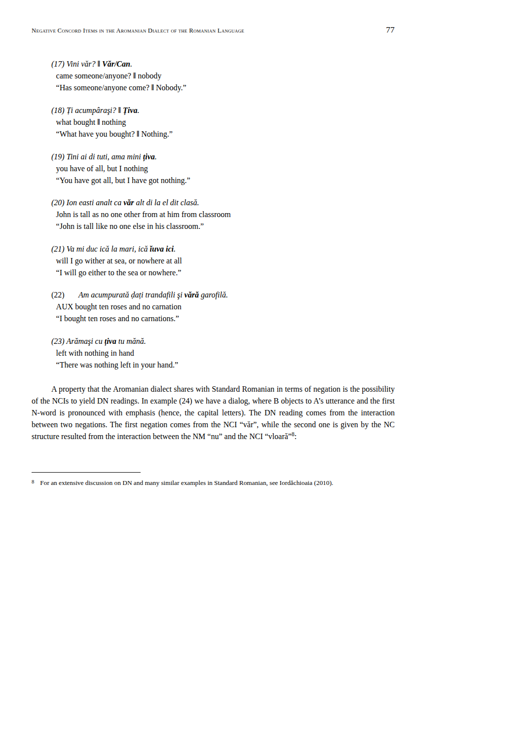Negative Concord Items in the Aromanian Dialect of the Romanian Language 77
(17) Vini văr? ‖ Văr/Can.
came someone/anyone? ‖ nobody
“Has someone/anyone come? ‖ Nobody.”
(18) Ți acumpâraşi? ‖ Țiva.
what bought ‖ nothing
“What have you bought? ‖ Nothing.”
(19) Tini ai di tuti, ama mini țiva.
you have of all, but I nothing
“You have got all, but I have got nothing.”
(20) Ion easti analt ca văr alt di la el dit clasă.
John is tall as no one other from at him from classroom
“John is tall like no one else in his classroom.”
(21) Va mi duc ică la mari, ică ĭuva ici.
will I go wither at sea, or nowhere at all
“I will go either to the sea or nowhere.”
(22) Am acumpurată ḍați trandafili şi vără garofilă.
AUX bought ten roses and no carnation
“I bought ten roses and no carnations.”
(23) Arămaşi cu țiva tu mănă.
left with nothing in hand
“There was nothing left in your hand.”
A property that the Aromanian dialect shares with Standard Romanian in terms of negation is the possibility of the NCIs to yield DN readings. In example (24) we have a dialog, where B objects to A’s utterance and the first N-word is pronounced with emphasis (hence, the capital letters). The DN reading comes from the interaction between two negations. The first negation comes from the NCI “văr”, while the second one is given by the NC structure resulted from the interaction between the NM “nu” and the NCI “vloară”8:
8 For an extensive discussion on DN and many similar examples in Standard Romanian, see Iordăchioaia (2010).